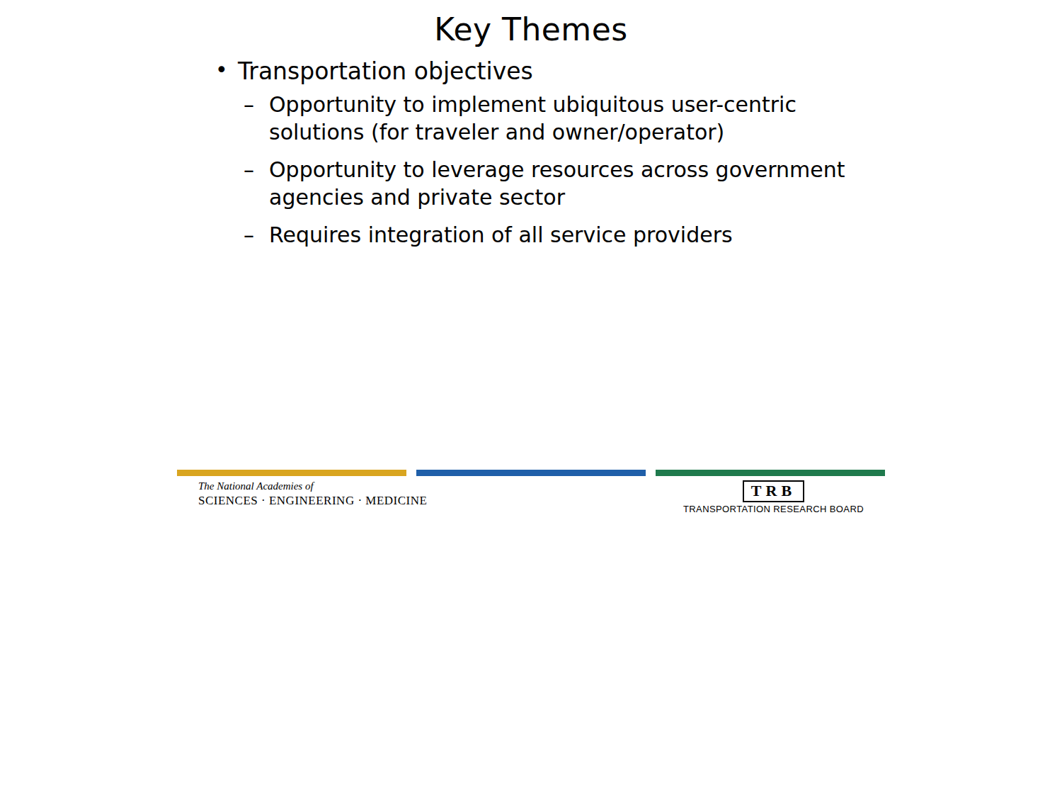Key Themes
Transportation objectives
Opportunity to implement ubiquitous user-centric solutions (for traveler and owner/operator)
Opportunity to leverage resources across government agencies and private sector
Requires integration of all service providers
The National Academies of SCIENCES · ENGINEERING · MEDICINE
TRB
TRANSPORTATION RESEARCH BOARD